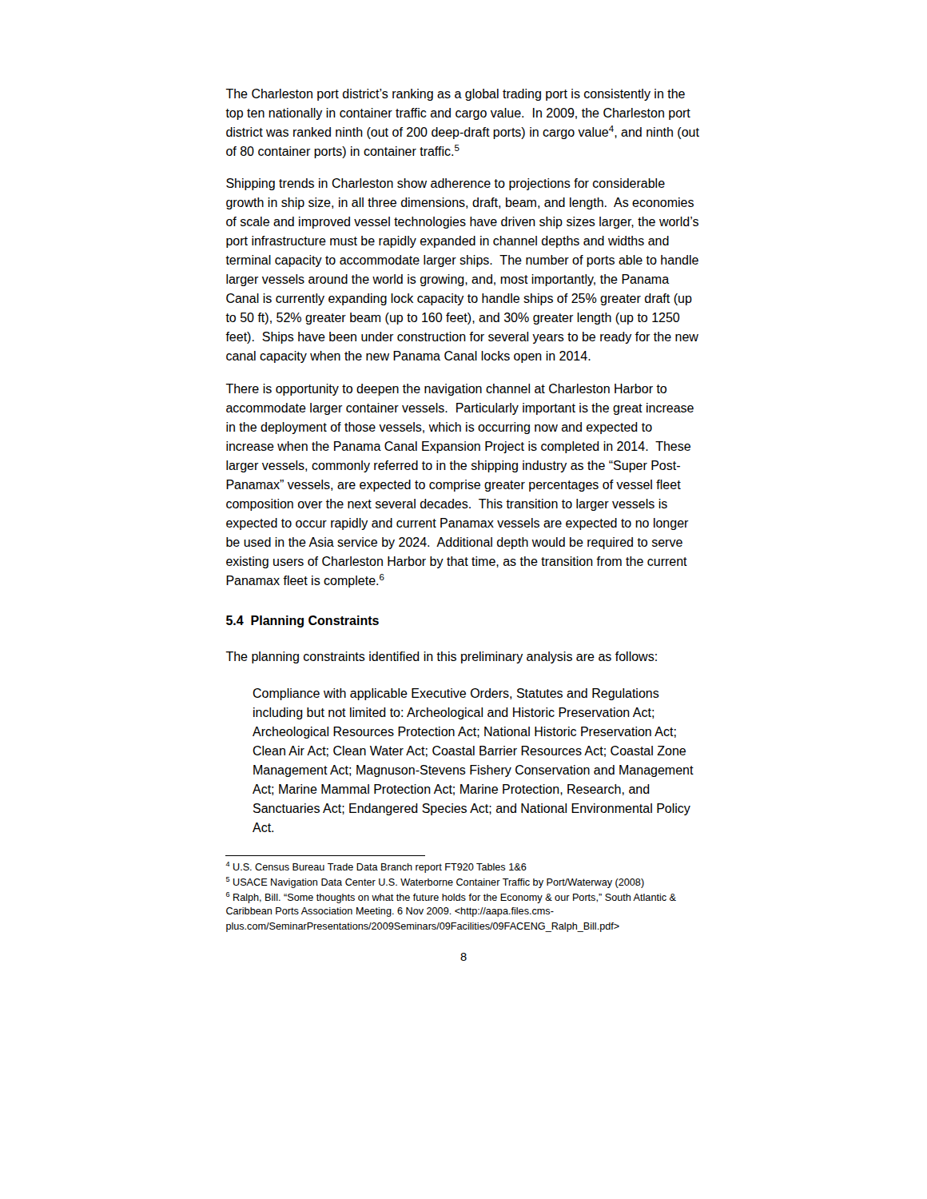The Charleston port district’s ranking as a global trading port is consistently in the top ten nationally in container traffic and cargo value. In 2009, the Charleston port district was ranked ninth (out of 200 deep-draft ports) in cargo value4, and ninth (out of 80 container ports) in container traffic.5
Shipping trends in Charleston show adherence to projections for considerable growth in ship size, in all three dimensions, draft, beam, and length. As economies of scale and improved vessel technologies have driven ship sizes larger, the world’s port infrastructure must be rapidly expanded in channel depths and widths and terminal capacity to accommodate larger ships. The number of ports able to handle larger vessels around the world is growing, and, most importantly, the Panama Canal is currently expanding lock capacity to handle ships of 25% greater draft (up to 50 ft), 52% greater beam (up to 160 feet), and 30% greater length (up to 1250 feet). Ships have been under construction for several years to be ready for the new canal capacity when the new Panama Canal locks open in 2014.
There is opportunity to deepen the navigation channel at Charleston Harbor to accommodate larger container vessels. Particularly important is the great increase in the deployment of those vessels, which is occurring now and expected to increase when the Panama Canal Expansion Project is completed in 2014. These larger vessels, commonly referred to in the shipping industry as the “Super Post-Panamax” vessels, are expected to comprise greater percentages of vessel fleet composition over the next several decades. This transition to larger vessels is expected to occur rapidly and current Panamax vessels are expected to no longer be used in the Asia service by 2024. Additional depth would be required to serve existing users of Charleston Harbor by that time, as the transition from the current Panamax fleet is complete.6
5.4 Planning Constraints
The planning constraints identified in this preliminary analysis are as follows:
Compliance with applicable Executive Orders, Statutes and Regulations including but not limited to: Archeological and Historic Preservation Act; Archeological Resources Protection Act; National Historic Preservation Act; Clean Air Act; Clean Water Act; Coastal Barrier Resources Act; Coastal Zone Management Act; Magnuson-Stevens Fishery Conservation and Management Act; Marine Mammal Protection Act; Marine Protection, Research, and Sanctuaries Act; Endangered Species Act; and National Environmental Policy Act.
4 U.S. Census Bureau Trade Data Branch report FT920 Tables 1&6
5 USACE Navigation Data Center U.S. Waterborne Container Traffic by Port/Waterway (2008)
6 Ralph, Bill. “Some thoughts on what the future holds for the Economy & our Ports,” South Atlantic & Caribbean Ports Association Meeting. 6 Nov 2009. <http://aapa.files.cms-
plus.com/SeminarPresentations/2009Seminars/09Facilities/09FACENG_Ralph_Bill.pdf>
8